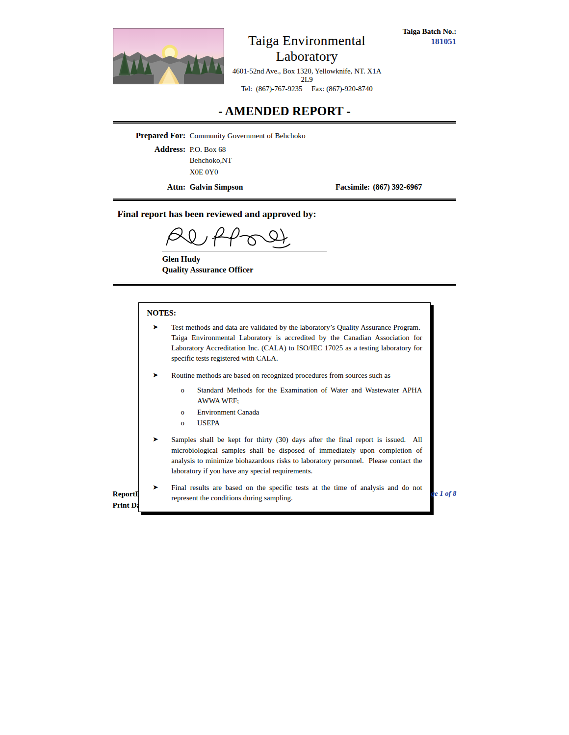Taiga Environmental Laboratory
4601-52nd Ave., Box 1320, Yellowknife, NT. X1A 2L9
Tel: (867)-767-9235 Fax: (867)-920-8740
Taiga Batch No.:
181051
- AMENDED REPORT -
Prepared For:
Community Government of Behchoko
Address:
P.O. Box 68
Behchoko,NT
X0E 0Y0
Attn:
Galvin Simpson
Facsimile:
(867) 392-6967
Final report has been reviewed and approved by:
Glen Hudy
Quality Assurance Officer
NOTES:
Test methods and data are validated by the laboratory’s Quality Assurance Program. Taiga Environmental Laboratory is accredited by the Canadian Association for Laboratory Accreditation Inc. (CALA) to ISO/IEC 17025 as a testing laboratory for specific tests registered with CALA.
Routine methods are based on recognized procedures from sources such as
Standard Methods for the Examination of Water and Wastewater APHA AWWA WEF;
Environment Canada
USEPA
Samples shall be kept for thirty (30) days after the final report is issued. All microbiological samples shall be disposed of immediately upon completion of analysis to minimize biohazardous risks to laboratory personnel. Please contact the laboratory if you have any special requirements.
Final results are based on the specific tests at the time of analysis and do not represent the conditions during sampling.
ReportDate:
Thursday, October 11, 2018
Print Date:
Friday, October 12, 2018
Page 1 of 8